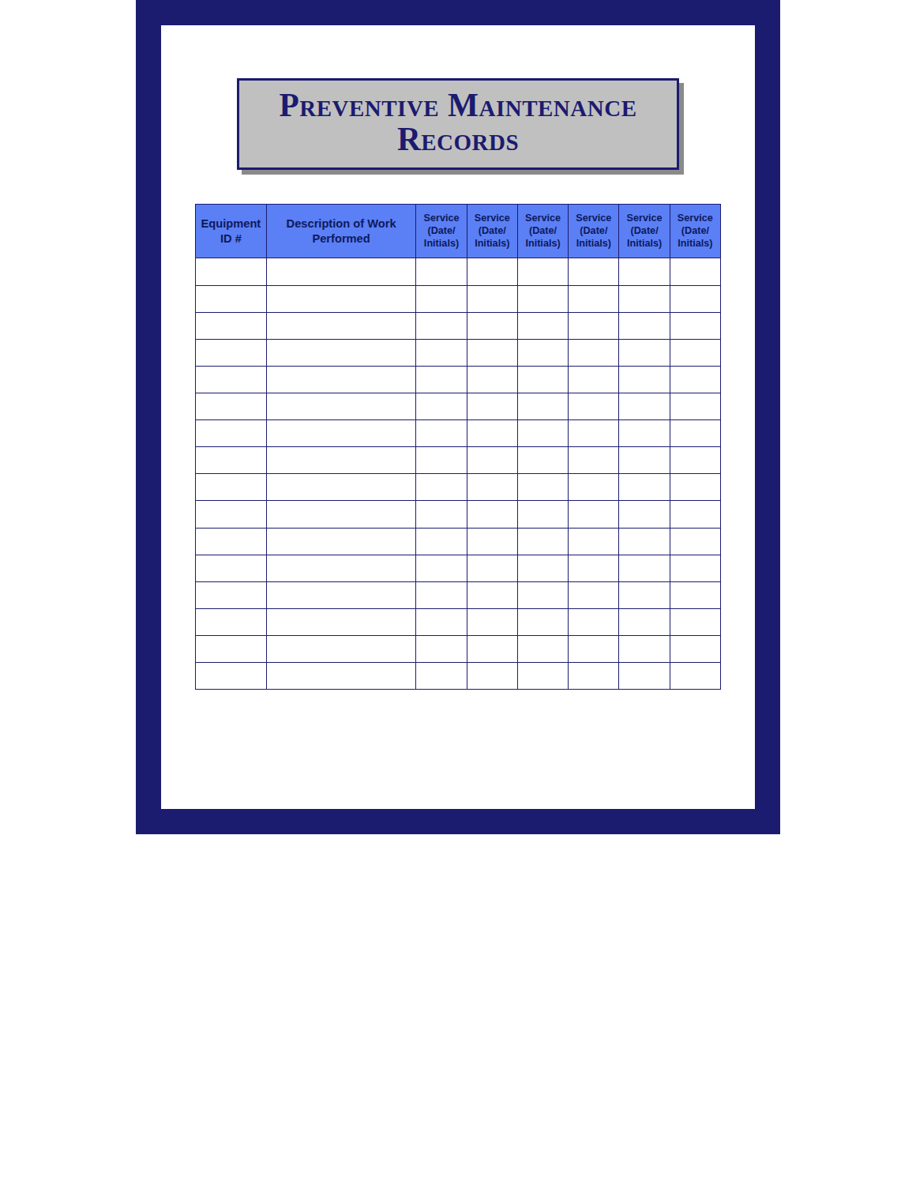Preventive Maintenance
Records
| Equipment ID # | Description of Work Performed | Service (Date/ Initials) | Service (Date/ Initials) | Service (Date/ Initials) | Service (Date/ Initials) | Service (Date/ Initials) | Service (Date/ Initials) |
| --- | --- | --- | --- | --- | --- | --- | --- |